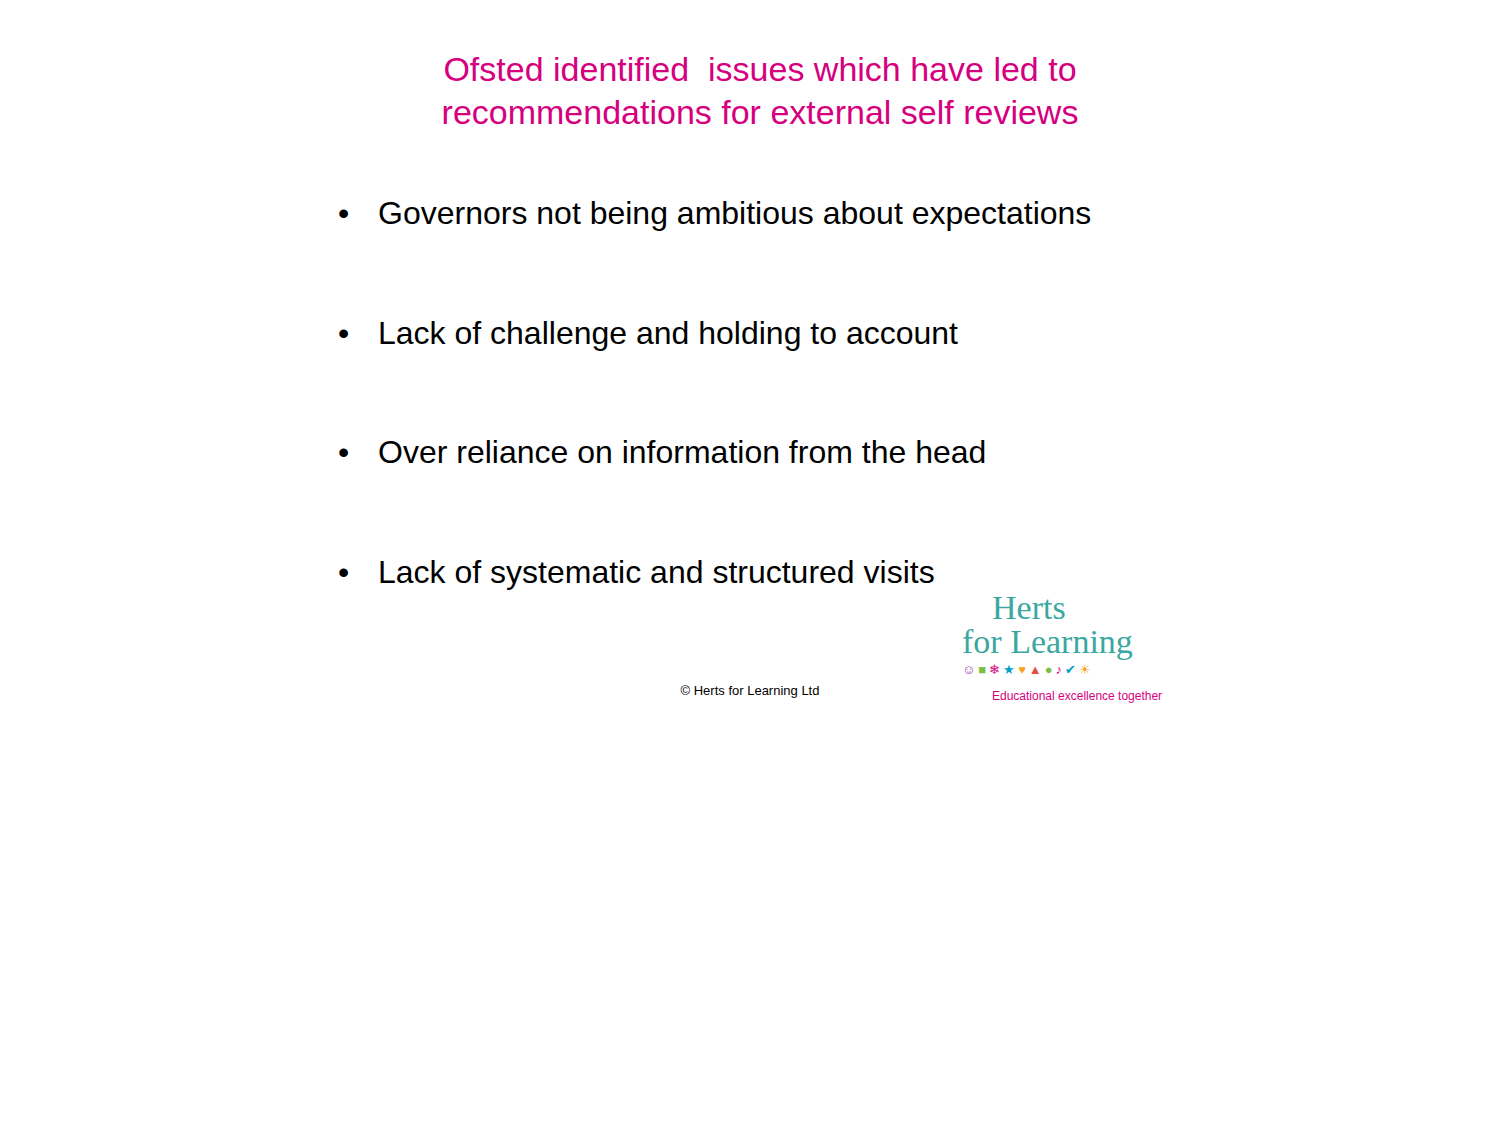Ofsted identified issues which have led to recommendations for external self reviews
Governors not being ambitious about expectations
Lack of challenge and holding to account
Over reliance on information from the head
Lack of systematic and structured visits
© Herts for Learning Ltd
Herts for Learning ☺■❄★♥▲●♪✔☀ Educational excellence together